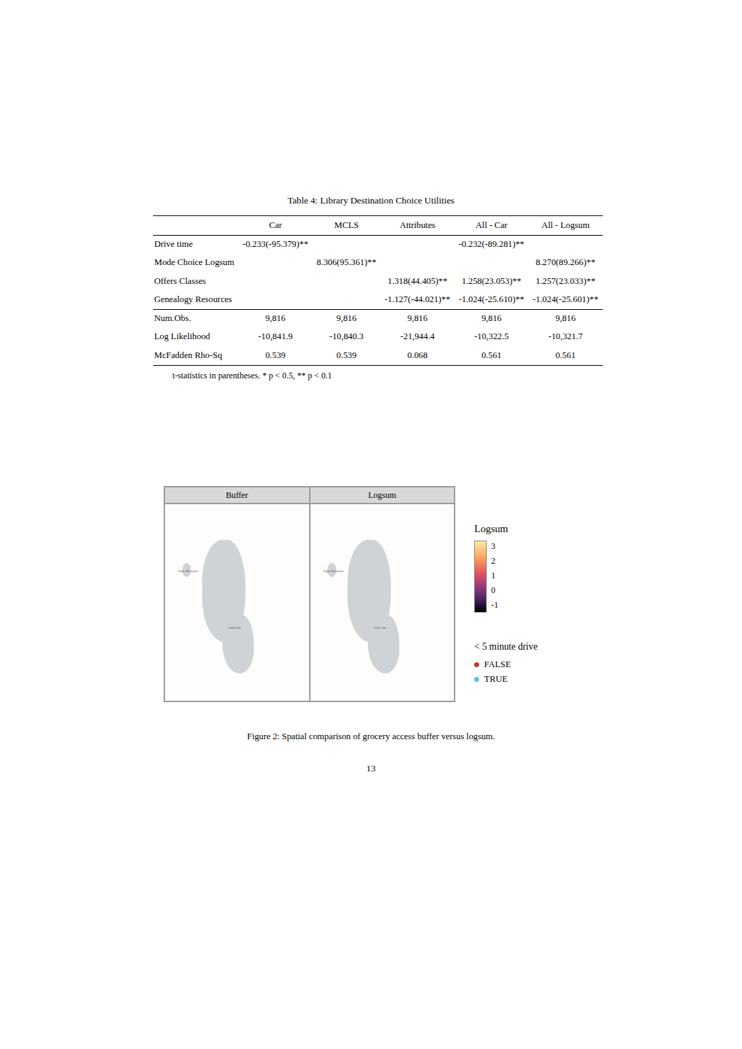Table 4: Library Destination Choice Utilities
| | Car | MCLS | Attributes | All - Car | All - Logsum |
| --- | --- | --- | --- | --- | --- |
| Drive time | -0.233(-95.379)** | | | -0.232(-89.281)** | |
| Mode Choice Logsum | | 8.306(95.361)** | | | 8.270(89.266)** |
| Offers Classes | | | 1.318(44.405)** | 1.258(23.053)** | 1.257(23.033)** |
| Genealogy Resources | | | -1.127(-44.021)** | -1.024(-25.610)** | -1.024(-25.601)** |
| Num.Obs. | 9,816 | 9,816 | 9,816 | 9,816 | 9,816 |
| Log Likelihood | -10,841.9 | -10,840.3 | -21,944.4 | -10,322.5 | -10,321.7 |
| McFadden Rho-Sq | 0.539 | 0.539 | 0.068 | 0.561 | 0.561 |
t-statistics in parentheses. * p < 0.5, ** p < 0.1
Buffer
Logsum
Eagle Mountain
Utah Lake
Eagle Mountain
Utah Lake
Logsum
3 2 1 0 -1
< 5 minute drive
FALSE
TRUE
Figure 2: Spatial comparison of grocery access buffer versus logsum.
13